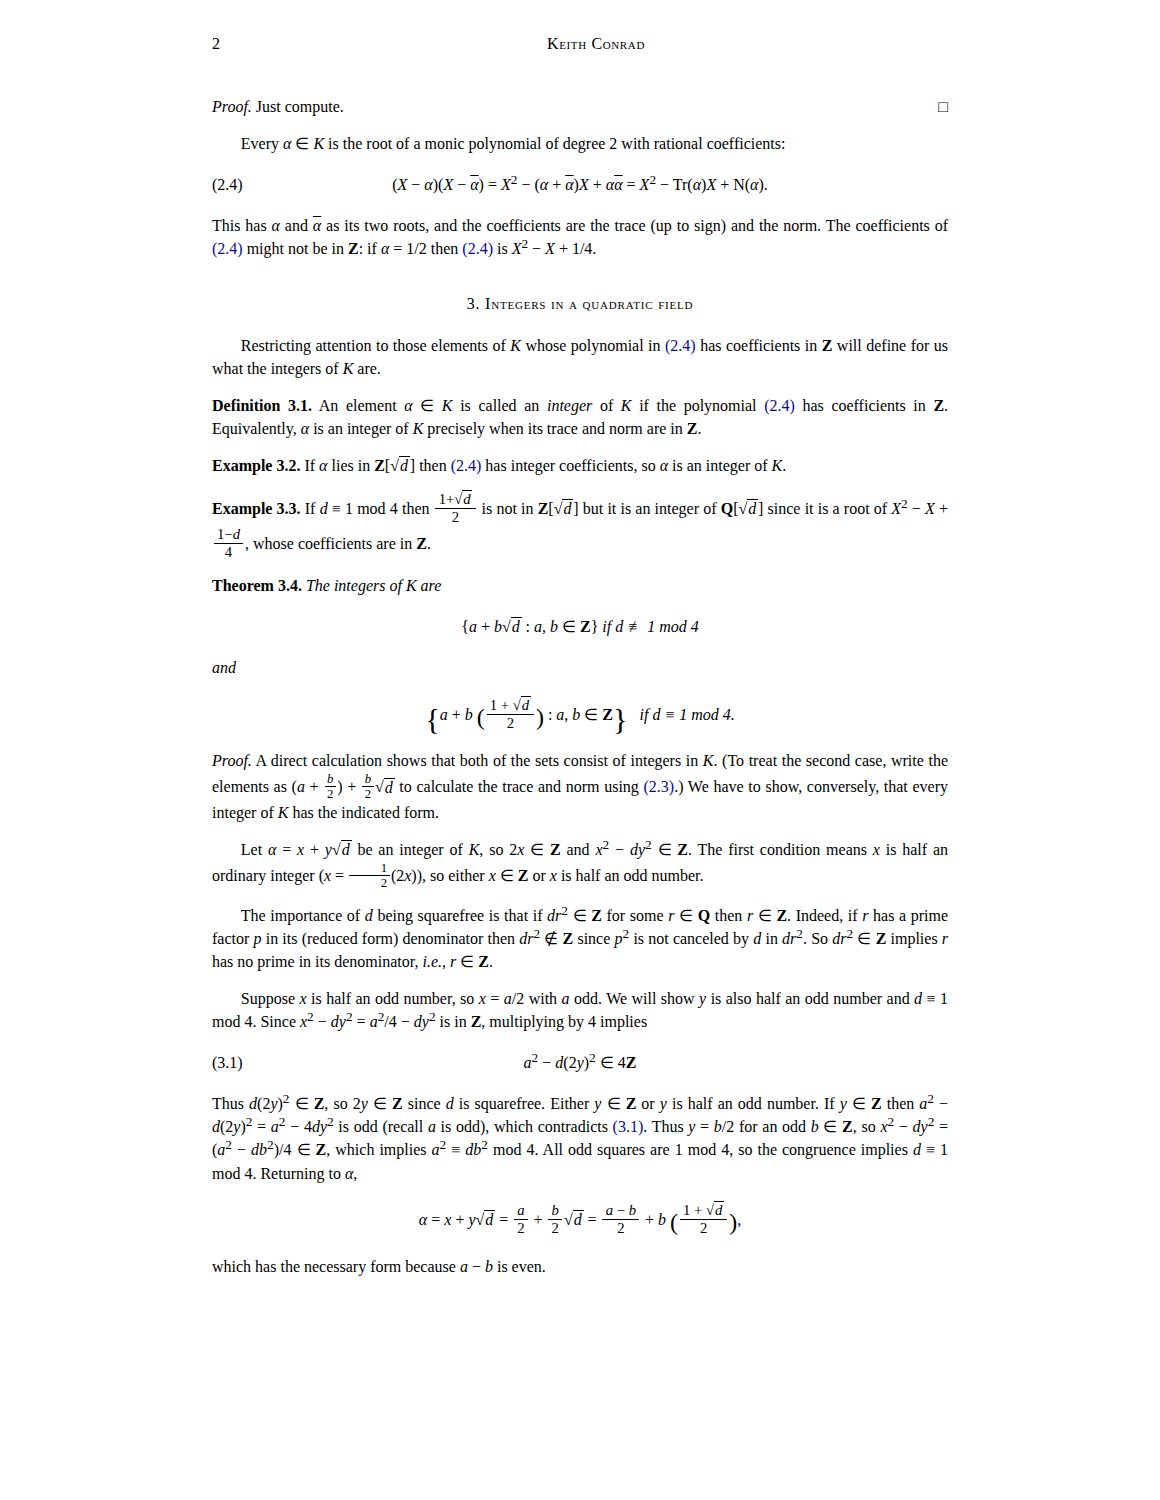2 Keith Conrad
Proof. Just compute. □
Every α ∈ K is the root of a monic polynomial of degree 2 with rational coefficients:
(2.4) (X − α)(X − α) = X2 − (α + α)X + αα = X2 − Tr(α)X + N(α).
This has α and α as its two roots, and the coefficients are the trace (up to sign) and the norm. The coefficients of (2.4) might not be in Z: if α = 1/2 then (2.4) is X2 − X + 1/4.
3. Integers in a quadratic field
Restricting attention to those elements of K whose polynomial in (2.4) has coefficients in Z will define for us what the integers of K are.
Definition 3.1. An element α ∈ K is called an integer of K if the polynomial (2.4) has coefficients in Z. Equivalently, α is an integer of K precisely when its trace and norm are in Z.
Example 3.2. If α lies in Z[√d] then (2.4) has integer coefficients, so α is an integer of K.
Example 3.3. If d ≡ 1 mod 4 then 1+√d 2 is not in Z[√d] but it is an integer of Q[√d] since it is a root of X2 − X + 1−d 4, whose coefficients are in Z.
Theorem 3.4. The integers of K are
{a + b√d : a, b ∈ Z} if d ≢ 1 mod 4
and
{a + b (1 + √d 2) : a, b ∈ Z} if d ≡ 1 mod 4.
Proof. A direct calculation shows that both of the sets consist of integers in K. (To treat the second case, write the elements as (a + b 2) + b 2√d to calculate the trace and norm using (2.3).) We have to show, conversely, that every integer of K has the indicated form.
Let α = x + y√d be an integer of K, so 2x ∈ Z and x2 − dy2 ∈ Z. The first condition means x is half an ordinary integer (x = 12(2x)), so either x ∈ Z or x is half an odd number.
The importance of d being squarefree is that if dr2 ∈ Z for some r ∈ Q then r ∈ Z. Indeed, if r has a prime factor p in its (reduced form) denominator then dr2 ∉ Z since p2 is not canceled by d in dr2. So dr2 ∈ Z implies r has no prime in its denominator, i.e., r ∈ Z.
Suppose x is half an odd number, so x = a/2 with a odd. We will show y is also half an odd number and d ≡ 1 mod 4. Since x2 − dy2 = a2/4 − dy2 is in Z, multiplying by 4 implies
(3.1) a2 − d(2y)2 ∈ 4Z
Thus d(2y)2 ∈ Z, so 2y ∈ Z since d is squarefree. Either y ∈ Z or y is half an odd number. If y ∈ Z then a2 − d(2y)2 = a2 − 4dy2 is odd (recall a is odd), which contradicts (3.1). Thus y = b/2 for an odd b ∈ Z, so x2 − dy2 = (a2 − db2)/4 ∈ Z, which implies a2 ≡ db2 mod 4. All odd squares are 1 mod 4, so the congruence implies d ≡ 1 mod 4. Returning to α,
α = x + y√d = a 2 + b 2√d = a − b 2 + b (1 + √d 2),
which has the necessary form because a − b is even.